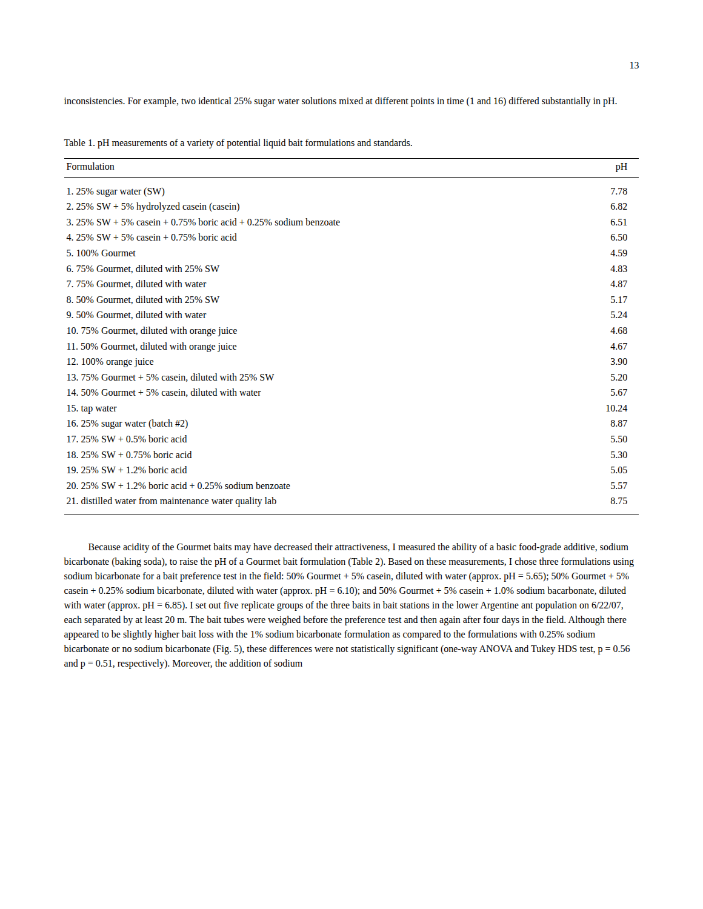13
inconsistencies. For example, two identical 25% sugar water solutions mixed at different points in time (1 and 16) differed substantially in pH.
Table 1. pH measurements of a variety of potential liquid bait formulations and standards.
| Formulation | pH |
| --- | --- |
| 1. 25% sugar water (SW) | 7.78 |
| 2. 25% SW + 5% hydrolyzed casein (casein) | 6.82 |
| 3. 25% SW + 5% casein + 0.75% boric acid + 0.25% sodium benzoate | 6.51 |
| 4. 25% SW + 5% casein + 0.75% boric acid | 6.50 |
| 5. 100% Gourmet | 4.59 |
| 6. 75% Gourmet, diluted with 25% SW | 4.83 |
| 7. 75% Gourmet, diluted with water | 4.87 |
| 8. 50% Gourmet, diluted with 25% SW | 5.17 |
| 9. 50% Gourmet, diluted with water | 5.24 |
| 10. 75% Gourmet, diluted with orange juice | 4.68 |
| 11. 50% Gourmet, diluted with orange juice | 4.67 |
| 12. 100% orange juice | 3.90 |
| 13. 75% Gourmet + 5% casein, diluted with 25% SW | 5.20 |
| 14. 50% Gourmet + 5% casein, diluted with water | 5.67 |
| 15. tap water | 10.24 |
| 16. 25% sugar water (batch #2) | 8.87 |
| 17. 25% SW + 0.5% boric acid | 5.50 |
| 18. 25% SW + 0.75% boric acid | 5.30 |
| 19. 25% SW + 1.2% boric acid | 5.05 |
| 20. 25% SW + 1.2% boric acid + 0.25% sodium benzoate | 5.57 |
| 21. distilled water from maintenance water quality lab | 8.75 |
Because acidity of the Gourmet baits may have decreased their attractiveness, I measured the ability of a basic food-grade additive, sodium bicarbonate (baking soda), to raise the pH of a Gourmet bait formulation (Table 2). Based on these measurements, I chose three formulations using sodium bicarbonate for a bait preference test in the field: 50% Gourmet + 5% casein, diluted with water (approx. pH = 5.65); 50% Gourmet + 5% casein + 0.25% sodium bicarbonate, diluted with water (approx. pH = 6.10); and 50% Gourmet + 5% casein + 1.0% sodium bacarbonate, diluted with water (approx. pH = 6.85). I set out five replicate groups of the three baits in bait stations in the lower Argentine ant population on 6/22/07, each separated by at least 20 m. The bait tubes were weighed before the preference test and then again after four days in the field. Although there appeared to be slightly higher bait loss with the 1% sodium bicarbonate formulation as compared to the formulations with 0.25% sodium bicarbonate or no sodium bicarbonate (Fig. 5), these differences were not statistically significant (one-way ANOVA and Tukey HDS test, p = 0.56 and p = 0.51, respectively). Moreover, the addition of sodium